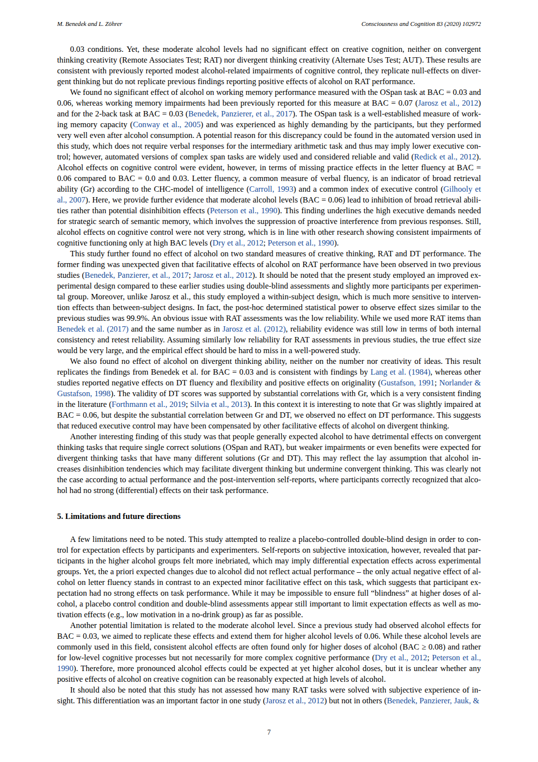M. Benedek and L. Zöhrer
Consciousness and Cognition 83 (2020) 102972
0.03 conditions. Yet, these moderate alcohol levels had no significant effect on creative cognition, neither on convergent thinking creativity (Remote Associates Test; RAT) nor divergent thinking creativity (Alternate Uses Test; AUT). These results are consistent with previously reported modest alcohol-related impairments of cognitive control, they replicate null-effects on divergent thinking but do not replicate previous findings reporting positive effects of alcohol on RAT performance.
We found no significant effect of alcohol on working memory performance measured with the OSpan task at BAC = 0.03 and 0.06, whereas working memory impairments had been previously reported for this measure at BAC = 0.07 (Jarosz et al., 2012) and for the 2-back task at BAC = 0.03 (Benedek, Panzierer, et al., 2017). The OSpan task is a well-established measure of working memory capacity (Conway et al., 2005) and was experienced as highly demanding by the participants, but they performed very well even after alcohol consumption. A potential reason for this discrepancy could be found in the automated version used in this study, which does not require verbal responses for the intermediary arithmetic task and thus may imply lower executive control; however, automated versions of complex span tasks are widely used and considered reliable and valid (Redick et al., 2012). Alcohol effects on cognitive control were evident, however, in terms of missing practice effects in the letter fluency at BAC = 0.06 compared to BAC = 0.0 and 0.03. Letter fluency, a common measure of verbal fluency, is an indicator of broad retrieval ability (Gr) according to the CHC-model of intelligence (Carroll, 1993) and a common index of executive control (Gilhooly et al., 2007). Here, we provide further evidence that moderate alcohol levels (BAC = 0.06) lead to inhibition of broad retrieval abilities rather than potential disinhibition effects (Peterson et al., 1990). This finding underlines the high executive demands needed for strategic search of semantic memory, which involves the suppression of proactive interference from previous responses. Still, alcohol effects on cognitive control were not very strong, which is in line with other research showing consistent impairments of cognitive functioning only at high BAC levels (Dry et al., 2012; Peterson et al., 1990).
This study further found no effect of alcohol on two standard measures of creative thinking, RAT and DT performance. The former finding was unexpected given that facilitative effects of alcohol on RAT performance have been observed in two previous studies (Benedek, Panzierer, et al., 2017; Jarosz et al., 2012). It should be noted that the present study employed an improved experimental design compared to these earlier studies using double-blind assessments and slightly more participants per experimental group. Moreover, unlike Jarosz et al., this study employed a within-subject design, which is much more sensitive to intervention effects than between-subject designs. In fact, the post-hoc determined statistical power to observe effect sizes similar to the previous studies was 99.9%. An obvious issue with RAT assessments was the low reliability. While we used more RAT items than Benedek et al. (2017) and the same number as in Jarosz et al. (2012), reliability evidence was still low in terms of both internal consistency and retest reliability. Assuming similarly low reliability for RAT assessments in previous studies, the true effect size would be very large, and the empirical effect should be hard to miss in a well-powered study.
We also found no effect of alcohol on divergent thinking ability, neither on the number nor creativity of ideas. This result replicates the findings from Benedek et al. for BAC = 0.03 and is consistent with findings by Lang et al. (1984), whereas other studies reported negative effects on DT fluency and flexibility and positive effects on originality (Gustafson, 1991; Norlander & Gustafson, 1998). The validity of DT scores was supported by substantial correlations with Gr, which is a very consistent finding in the literature (Forthmann et al., 2019; Silvia et al., 2013). In this context it is interesting to note that Gr was slightly impaired at BAC = 0.06, but despite the substantial correlation between Gr and DT, we observed no effect on DT performance. This suggests that reduced executive control may have been compensated by other facilitative effects of alcohol on divergent thinking.
Another interesting finding of this study was that people generally expected alcohol to have detrimental effects on convergent thinking tasks that require single correct solutions (OSpan and RAT), but weaker impairments or even benefits were expected for divergent thinking tasks that have many different solutions (Gr and DT). This may reflect the lay assumption that alcohol increases disinhibition tendencies which may facilitate divergent thinking but undermine convergent thinking. This was clearly not the case according to actual performance and the post-intervention self-reports, where participants correctly recognized that alcohol had no strong (differential) effects on their task performance.
5. Limitations and future directions
A few limitations need to be noted. This study attempted to realize a placebo-controlled double-blind design in order to control for expectation effects by participants and experimenters. Self-reports on subjective intoxication, however, revealed that participants in the higher alcohol groups felt more inebriated, which may imply differential expectation effects across experimental groups. Yet, the a priori expected changes due to alcohol did not reflect actual performance – the only actual negative effect of alcohol on letter fluency stands in contrast to an expected minor facilitative effect on this task, which suggests that participant expectation had no strong effects on task performance. While it may be impossible to ensure full “blindness” at higher doses of alcohol, a placebo control condition and double-blind assessments appear still important to limit expectation effects as well as motivation effects (e.g., low motivation in a no-drink group) as far as possible.
Another potential limitation is related to the moderate alcohol level. Since a previous study had observed alcohol effects for BAC = 0.03, we aimed to replicate these effects and extend them for higher alcohol levels of 0.06. While these alcohol levels are commonly used in this field, consistent alcohol effects are often found only for higher doses of alcohol (BAC ≥ 0.08) and rather for low-level cognitive processes but not necessarily for more complex cognitive performance (Dry et al., 2012; Peterson et al., 1990). Therefore, more pronounced alcohol effects could be expected at yet higher alcohol doses, but it is unclear whether any positive effects of alcohol on creative cognition can be reasonably expected at high levels of alcohol.
It should also be noted that this study has not assessed how many RAT tasks were solved with subjective experience of insight. This differentiation was an important factor in one study (Jarosz et al., 2012) but not in others (Benedek, Panzierer, Jauk, &
7